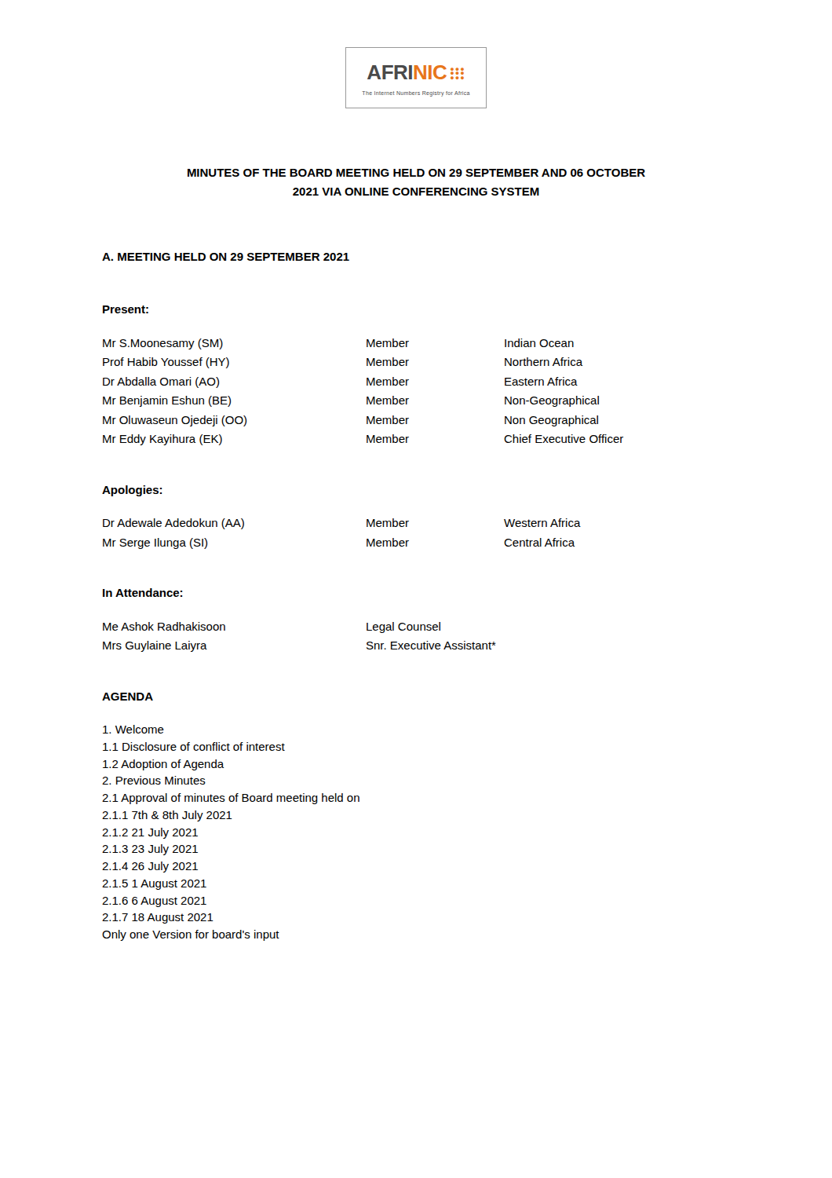AFRI NIC●●●
●●●
●●●
The Internet Numbers Registry for Africa
MINUTES OF THE BOARD MEETING HELD ON 29 SEPTEMBER AND 06 OCTOBER
2021 VIA ONLINE CONFERENCING SYSTEM
A. MEETING HELD ON 29 SEPTEMBER 2021
Present:
| Mr S.Moonesamy (SM) | Member | Indian Ocean |
| Prof Habib Youssef (HY) | Member | Northern Africa |
| Dr Abdalla Omari (AO) | Member | Eastern Africa |
| Mr Benjamin Eshun (BE) | Member | Non-Geographical |
| Mr Oluwaseun Ojedeji (OO) | Member | Non Geographical |
| Mr Eddy Kayihura (EK) | Member | Chief Executive Officer |
Apologies:
| Dr Adewale Adedokun (AA) | Member | Western Africa |
| Mr Serge Ilunga (SI) | Member | Central Africa |
In Attendance:
| Me Ashok Radhakisoon | Legal Counsel |
| Mrs Guylaine Laiyra | Snr. Executive Assistant* |
AGENDA
1. Welcome
1.1 Disclosure of conflict of interest
1.2 Adoption of Agenda
2. Previous Minutes
2.1 Approval of minutes of Board meeting held on
2.1.1 7th & 8th July 2021
2.1.2 21 July 2021
2.1.3 23 July 2021
2.1.4 26 July 2021
2.1.5 1 August 2021
2.1.6 6 August 2021
2.1.7 18 August 2021
Only one Version for board's input